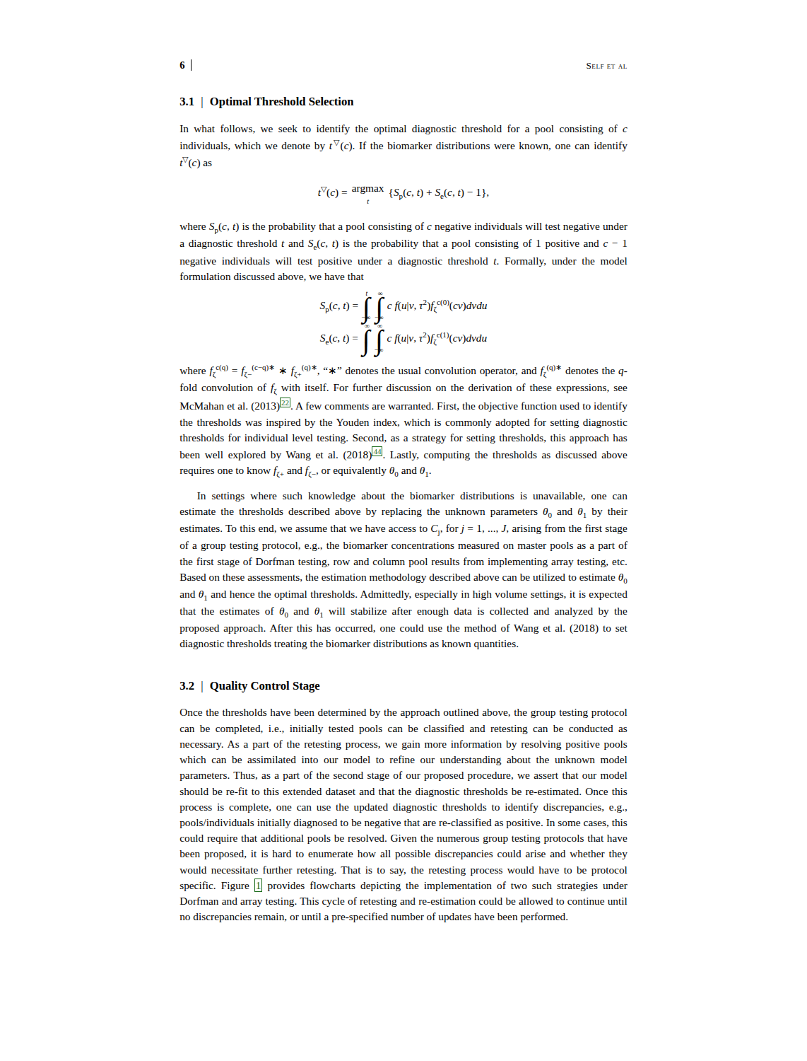6
Self et al
3.1|Optimal Threshold Selection
In what follows, we seek to identify the optimal diagnostic threshold for a pool consisting of c individuals, which we denote by t▽(c). If the biomarker distributions were known, one can identify t▽(c) as
t▽(c) = argmax t {Sp(c, t) + Se(c, t) − 1},
where Sp(c, t) is the probability that a pool consisting of c negative individuals will test negative under a diagnostic threshold t and Se(c, t) is the probability that a pool consisting of 1 positive and c − 1 negative individuals will test positive under a diagnostic threshold t. Formally, under the model formulation discussed above, we have that
Sp(c, t) = t∫−∞ ∞∫−∞ c f(u|v, τ 2)fζc(0)(cv)dvdu
Se(c, t) = ∞∫t ∞∫−∞ c f(u|v, τ 2)fζc(1)(cv)dvdu
where fζc(q) = fζ−(c−q)∗ ∗ fζ+(q)∗, “∗” denotes the usual convolution operator, and fζ(q)∗ denotes the q-fold convolution of fζ with itself. For further discussion on the derivation of these expressions, see McMahan et al. (2013)22. A few comments are warranted. First, the objective function used to identify the thresholds was inspired by the Youden index, which is commonly adopted for setting diagnostic thresholds for individual level testing. Second, as a strategy for setting thresholds, this approach has been well explored by Wang et al. (2018)44. Lastly, computing the thresholds as discussed above requires one to know fζ+ and fζ−, or equivalently θ 0 and θ 1.
In settings where such knowledge about the biomarker distributions is unavailable, one can estimate the thresholds described above by replacing the unknown parameters θ 0 and θ 1 by their estimates. To this end, we assume that we have access to Cj, for j = 1, ..., J, arising from the first stage of a group testing protocol, e.g., the biomarker concentrations measured on master pools as a part of the first stage of Dorfman testing, row and column pool results from implementing array testing, etc. Based on these assessments, the estimation methodology described above can be utilized to estimate θ 0 and θ 1 and hence the optimal thresholds. Admittedly, especially in high volume settings, it is expected that the estimates of θ 0 and θ 1 will stabilize after enough data is collected and analyzed by the proposed approach. After this has occurred, one could use the method of Wang et al. (2018) to set diagnostic thresholds treating the biomarker distributions as known quantities.
3.2|Quality Control Stage
Once the thresholds have been determined by the approach outlined above, the group testing protocol can be completed, i.e., initially tested pools can be classified and retesting can be conducted as necessary. As a part of the retesting process, we gain more information by resolving positive pools which can be assimilated into our model to refine our understanding about the unknown model parameters. Thus, as a part of the second stage of our proposed procedure, we assert that our model should be re-fit to this extended dataset and that the diagnostic thresholds be re-estimated. Once this process is complete, one can use the updated diagnostic thresholds to identify discrepancies, e.g., pools/individuals initially diagnosed to be negative that are re-classified as positive. In some cases, this could require that additional pools be resolved. Given the numerous group testing protocols that have been proposed, it is hard to enumerate how all possible discrepancies could arise and whether they would necessitate further retesting. That is to say, the retesting process would have to be protocol specific. Figure 1 provides flowcharts depicting the implementation of two such strategies under Dorfman and array testing. This cycle of retesting and re-estimation could be allowed to continue until no discrepancies remain, or until a pre-specified number of updates have been performed.